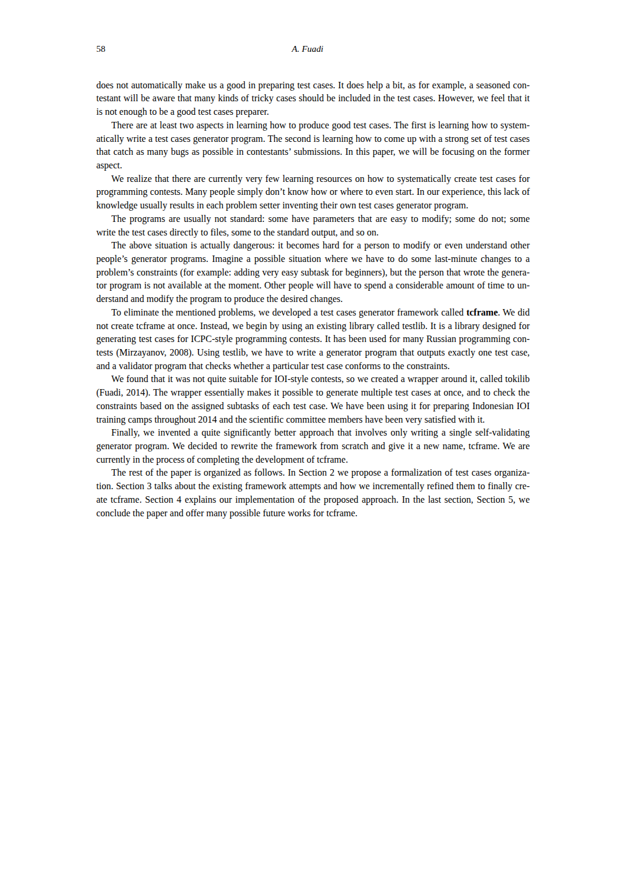58 A. Fuadi
does not automatically make us a good in preparing test cases. It does help a bit, as for example, a seasoned contestant will be aware that many kinds of tricky cases should be included in the test cases. However, we feel that it is not enough to be a good test cases preparer.
There are at least two aspects in learning how to produce good test cases. The first is learning how to systematically write a test cases generator program. The second is learning how to come up with a strong set of test cases that catch as many bugs as possible in contestants’ submissions. In this paper, we will be focusing on the former aspect.
We realize that there are currently very few learning resources on how to systematically create test cases for programming contests. Many people simply don’t know how or where to even start. In our experience, this lack of knowledge usually results in each problem setter inventing their own test cases generator program.
The programs are usually not standard: some have parameters that are easy to modify; some do not; some write the test cases directly to files, some to the standard output, and so on.
The above situation is actually dangerous: it becomes hard for a person to modify or even understand other people’s generator programs. Imagine a possible situation where we have to do some last-minute changes to a problem’s constraints (for example: adding very easy subtask for beginners), but the person that wrote the generator program is not available at the moment. Other people will have to spend a considerable amount of time to understand and modify the program to produce the desired changes.
To eliminate the mentioned problems, we developed a test cases generator framework called tcframe. We did not create tcframe at once. Instead, we begin by using an existing library called testlib. It is a library designed for generating test cases for ICPC-style programming contests. It has been used for many Russian programming contests (Mirzayanov, 2008). Using testlib, we have to write a generator program that outputs exactly one test case, and a validator program that checks whether a particular test case conforms to the constraints.
We found that it was not quite suitable for IOI-style contests, so we created a wrapper around it, called tokilib (Fuadi, 2014). The wrapper essentially makes it possible to generate multiple test cases at once, and to check the constraints based on the assigned subtasks of each test case. We have been using it for preparing Indonesian IOI training camps throughout 2014 and the scientific committee members have been very satisfied with it.
Finally, we invented a quite significantly better approach that involves only writing a single self-validating generator program. We decided to rewrite the framework from scratch and give it a new name, tcframe. We are currently in the process of completing the development of tcframe.
The rest of the paper is organized as follows. In Section 2 we propose a formalization of test cases organization. Section 3 talks about the existing framework attempts and how we incrementally refined them to finally create tcframe. Section 4 explains our implementation of the proposed approach. In the last section, Section 5, we conclude the paper and offer many possible future works for tcframe.